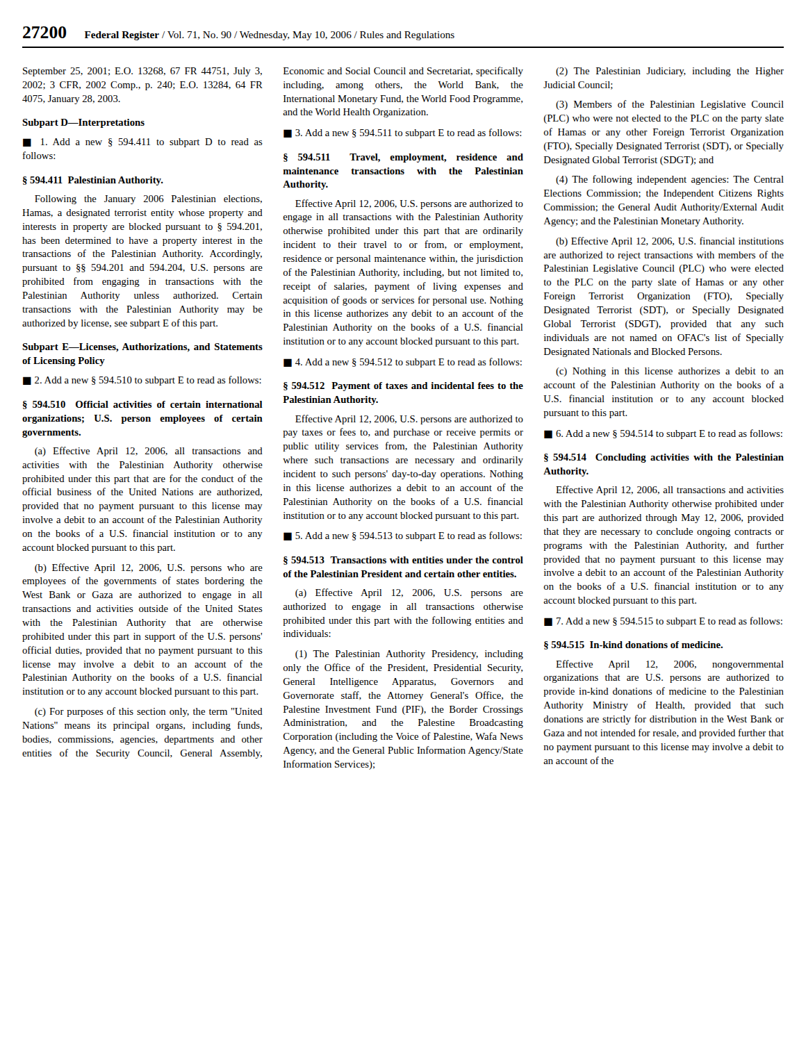27200
Federal Register / Vol. 71, No. 90 / Wednesday, May 10, 2006 / Rules and Regulations
September 25, 2001; E.O. 13268, 67 FR 44751, July 3, 2002; 3 CFR, 2002 Comp., p. 240; E.O. 13284, 64 FR 4075, January 28, 2003.
Subpart D—Interpretations
■ 1. Add a new § 594.411 to subpart D to read as follows:
§ 594.411 Palestinian Authority.
Following the January 2006 Palestinian elections, Hamas, a designated terrorist entity whose property and interests in property are blocked pursuant to § 594.201, has been determined to have a property interest in the transactions of the Palestinian Authority. Accordingly, pursuant to §§ 594.201 and 594.204, U.S. persons are prohibited from engaging in transactions with the Palestinian Authority unless authorized. Certain transactions with the Palestinian Authority may be authorized by license, see subpart E of this part.
Subpart E—Licenses, Authorizations, and Statements of Licensing Policy
■ 2. Add a new § 594.510 to subpart E to read as follows:
§ 594.510 Official activities of certain international organizations; U.S. person employees of certain governments.
(a) Effective April 12, 2006, all transactions and activities with the Palestinian Authority otherwise prohibited under this part that are for the conduct of the official business of the United Nations are authorized, provided that no payment pursuant to this license may involve a debit to an account of the Palestinian Authority on the books of a U.S. financial institution or to any account blocked pursuant to this part.
(b) Effective April 12, 2006, U.S. persons who are employees of the governments of states bordering the West Bank or Gaza are authorized to engage in all transactions and activities outside of the United States with the Palestinian Authority that are otherwise prohibited under this part in support of the U.S. persons' official duties, provided that no payment pursuant to this license may involve a debit to an account of the Palestinian Authority on the books of a U.S. financial institution or to any account blocked pursuant to this part.
(c) For purposes of this section only, the term ''United Nations'' means its principal organs, including funds, bodies, commissions, agencies, departments and other entities of the Security Council, General Assembly, Economic and Social Council and Secretariat, specifically including, among others, the World Bank, the International Monetary Fund, the World Food Programme, and the World Health Organization.
■ 3. Add a new § 594.511 to subpart E to read as follows:
§ 594.511 Travel, employment, residence and maintenance transactions with the Palestinian Authority.
Effective April 12, 2006, U.S. persons are authorized to engage in all transactions with the Palestinian Authority otherwise prohibited under this part that are ordinarily incident to their travel to or from, or employment, residence or personal maintenance within, the jurisdiction of the Palestinian Authority, including, but not limited to, receipt of salaries, payment of living expenses and acquisition of goods or services for personal use. Nothing in this license authorizes any debit to an account of the Palestinian Authority on the books of a U.S. financial institution or to any account blocked pursuant to this part.
■ 4. Add a new § 594.512 to subpart E to read as follows:
§ 594.512 Payment of taxes and incidental fees to the Palestinian Authority.
Effective April 12, 2006, U.S. persons are authorized to pay taxes or fees to, and purchase or receive permits or public utility services from, the Palestinian Authority where such transactions are necessary and ordinarily incident to such persons' day-to-day operations. Nothing in this license authorizes a debit to an account of the Palestinian Authority on the books of a U.S. financial institution or to any account blocked pursuant to this part.
■ 5. Add a new § 594.513 to subpart E to read as follows:
§ 594.513 Transactions with entities under the control of the Palestinian President and certain other entities.
(a) Effective April 12, 2006, U.S. persons are authorized to engage in all transactions otherwise prohibited under this part with the following entities and individuals:
(1) The Palestinian Authority Presidency, including only the Office of the President, Presidential Security, General Intelligence Apparatus, Governors and Governorate staff, the Attorney General's Office, the Palestine Investment Fund (PIF), the Border Crossings Administration, and the Palestine Broadcasting Corporation (including the Voice of Palestine, Wafa News Agency, and the General Public Information Agency/State Information Services);
(2) The Palestinian Judiciary, including the Higher Judicial Council;
(3) Members of the Palestinian Legislative Council (PLC) who were not elected to the PLC on the party slate of Hamas or any other Foreign Terrorist Organization (FTO), Specially Designated Terrorist (SDT), or Specially Designated Global Terrorist (SDGT); and
(4) The following independent agencies: The Central Elections Commission; the Independent Citizens Rights Commission; the General Audit Authority/External Audit Agency; and the Palestinian Monetary Authority.
(b) Effective April 12, 2006, U.S. financial institutions are authorized to reject transactions with members of the Palestinian Legislative Council (PLC) who were elected to the PLC on the party slate of Hamas or any other Foreign Terrorist Organization (FTO), Specially Designated Terrorist (SDT), or Specially Designated Global Terrorist (SDGT), provided that any such individuals are not named on OFAC's list of Specially Designated Nationals and Blocked Persons.
(c) Nothing in this license authorizes a debit to an account of the Palestinian Authority on the books of a U.S. financial institution or to any account blocked pursuant to this part.
■ 6. Add a new § 594.514 to subpart E to read as follows:
§ 594.514 Concluding activities with the Palestinian Authority.
Effective April 12, 2006, all transactions and activities with the Palestinian Authority otherwise prohibited under this part are authorized through May 12, 2006, provided that they are necessary to conclude ongoing contracts or programs with the Palestinian Authority, and further provided that no payment pursuant to this license may involve a debit to an account of the Palestinian Authority on the books of a U.S. financial institution or to any account blocked pursuant to this part.
■ 7. Add a new § 594.515 to subpart E to read as follows:
§ 594.515 In-kind donations of medicine.
Effective April 12, 2006, nongovernmental organizations that are U.S. persons are authorized to provide in-kind donations of medicine to the Palestinian Authority Ministry of Health, provided that such donations are strictly for distribution in the West Bank or Gaza and not intended for resale, and provided further that no payment pursuant to this license may involve a debit to an account of the